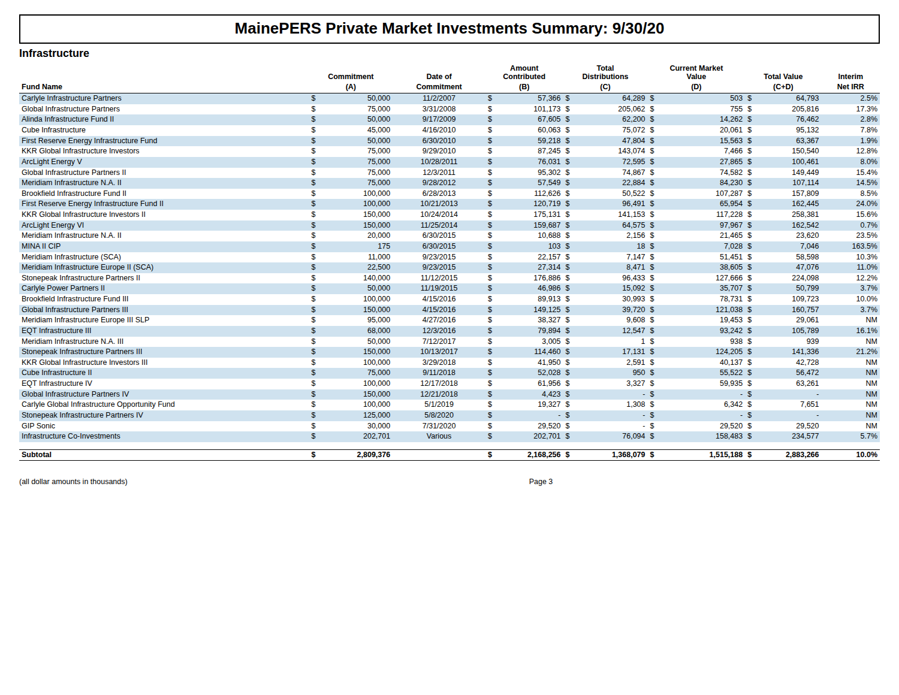MainePERS Private Market Investments Summary: 9/30/20
Infrastructure
| | Commitment | Date of | Amount Contributed | Total Distributions | Current Market Value | Total Value | Interim |
| --- | --- | --- | --- | --- | --- | --- | --- |
| Fund Name | (A) | Commitment | (B) | (C) | (D) | (C+D) | Net IRR |
| Carlyle Infrastructure Partners | $ | 50,000 | 11/2/2007 | $ | 57,366 | $ | 64,289 | $ | 503 | $ | 64,793 | 2.5% |
| Global Infrastructure Partners | $ | 75,000 | 3/31/2008 | $ | 101,173 | $ | 205,062 | $ | 755 | $ | 205,816 | 17.3% |
| Alinda Infrastructure Fund II | $ | 50,000 | 9/17/2009 | $ | 67,605 | $ | 62,200 | $ | 14,262 | $ | 76,462 | 2.8% |
| Cube Infrastructure | $ | 45,000 | 4/16/2010 | $ | 60,063 | $ | 75,072 | $ | 20,061 | $ | 95,132 | 7.8% |
| First Reserve Energy Infrastructure Fund | $ | 50,000 | 6/30/2010 | $ | 59,218 | $ | 47,804 | $ | 15,563 | $ | 63,367 | 1.9% |
| KKR Global Infrastructure Investors | $ | 75,000 | 9/29/2010 | $ | 87,245 | $ | 143,074 | $ | 7,466 | $ | 150,540 | 12.8% |
| ArcLight Energy V | $ | 75,000 | 10/28/2011 | $ | 76,031 | $ | 72,595 | $ | 27,865 | $ | 100,461 | 8.0% |
| Global Infrastructure Partners II | $ | 75,000 | 12/3/2011 | $ | 95,302 | $ | 74,867 | $ | 74,582 | $ | 149,449 | 15.4% |
| Meridiam Infrastructure N.A. II | $ | 75,000 | 9/28/2012 | $ | 57,549 | $ | 22,884 | $ | 84,230 | $ | 107,114 | 14.5% |
| Brookfield Infrastructure Fund II | $ | 100,000 | 6/28/2013 | $ | 112,626 | $ | 50,522 | $ | 107,287 | $ | 157,809 | 8.5% |
| First Reserve Energy Infrastructure Fund II | $ | 100,000 | 10/21/2013 | $ | 120,719 | $ | 96,491 | $ | 65,954 | $ | 162,445 | 24.0% |
| KKR Global Infrastructure Investors II | $ | 150,000 | 10/24/2014 | $ | 175,131 | $ | 141,153 | $ | 117,228 | $ | 258,381 | 15.6% |
| ArcLight Energy VI | $ | 150,000 | 11/25/2014 | $ | 159,687 | $ | 64,575 | $ | 97,967 | $ | 162,542 | 0.7% |
| Meridiam Infrastructure N.A. II | $ | 20,000 | 6/30/2015 | $ | 10,688 | $ | 2,156 | $ | 21,465 | $ | 23,620 | 23.5% |
| MINA II CIP | $ | 175 | 6/30/2015 | $ | 103 | $ | 18 | $ | 7,028 | $ | 7,046 | 163.5% |
| Meridiam Infrastructure (SCA) | $ | 11,000 | 9/23/2015 | $ | 22,157 | $ | 7,147 | $ | 51,451 | $ | 58,598 | 10.3% |
| Meridiam Infrastructure Europe II (SCA) | $ | 22,500 | 9/23/2015 | $ | 27,314 | $ | 8,471 | $ | 38,605 | $ | 47,076 | 11.0% |
| Stonepeak Infrastructure Partners II | $ | 140,000 | 11/12/2015 | $ | 176,886 | $ | 96,433 | $ | 127,666 | $ | 224,098 | 12.2% |
| Carlyle Power Partners II | $ | 50,000 | 11/19/2015 | $ | 46,986 | $ | 15,092 | $ | 35,707 | $ | 50,799 | 3.7% |
| Brookfield Infrastructure Fund III | $ | 100,000 | 4/15/2016 | $ | 89,913 | $ | 30,993 | $ | 78,731 | $ | 109,723 | 10.0% |
| Global Infrastructure Partners III | $ | 150,000 | 4/15/2016 | $ | 149,125 | $ | 39,720 | $ | 121,038 | $ | 160,757 | 3.7% |
| Meridiam Infrastructure Europe III SLP | $ | 95,000 | 4/27/2016 | $ | 38,327 | $ | 9,608 | $ | 19,453 | $ | 29,061 | NM |
| EQT Infrastructure III | $ | 68,000 | 12/3/2016 | $ | 79,894 | $ | 12,547 | $ | 93,242 | $ | 105,789 | 16.1% |
| Meridiam Infrastructure N.A. III | $ | 50,000 | 7/12/2017 | $ | 3,005 | $ | 1 | $ | 938 | $ | 939 | NM |
| Stonepeak Infrastructure Partners III | $ | 150,000 | 10/13/2017 | $ | 114,460 | $ | 17,131 | $ | 124,205 | $ | 141,336 | 21.2% |
| KKR Global Infrastructure Investors III | $ | 100,000 | 3/29/2018 | $ | 41,950 | $ | 2,591 | $ | 40,137 | $ | 42,728 | NM |
| Cube Infrastructure II | $ | 75,000 | 9/11/2018 | $ | 52,028 | $ | 950 | $ | 55,522 | $ | 56,472 | NM |
| EQT Infrastructure IV | $ | 100,000 | 12/17/2018 | $ | 61,956 | $ | 3,327 | $ | 59,935 | $ | 63,261 | NM |
| Global Infrastructure Partners IV | $ | 150,000 | 12/21/2018 | $ | 4,423 | $ | - | $ | - | $ | - | NM |
| Carlyle Global Infrastructure Opportunity Fund | $ | 100,000 | 5/1/2019 | $ | 19,327 | $ | 1,308 | $ | 6,342 | $ | 7,651 | NM |
| Stonepeak Infrastructure Partners IV | $ | 125,000 | 5/8/2020 | $ | - | $ | - | $ | - | $ | - | NM |
| GIP Sonic | $ | 30,000 | 7/31/2020 | $ | 29,520 | $ | - | $ | 29,520 | $ | 29,520 | NM |
| Infrastructure Co-Investments | $ | 202,701 | Various | $ | 202,701 | $ | 76,094 | $ | 158,483 | $ | 234,577 | 5.7% |
| Subtotal | $ | 2,809,376 | | $ | 2,168,256 | $ | 1,368,079 | $ | 1,515,188 | $ | 2,883,266 | 10.0% |
(all dollar amounts in thousands) Page 3